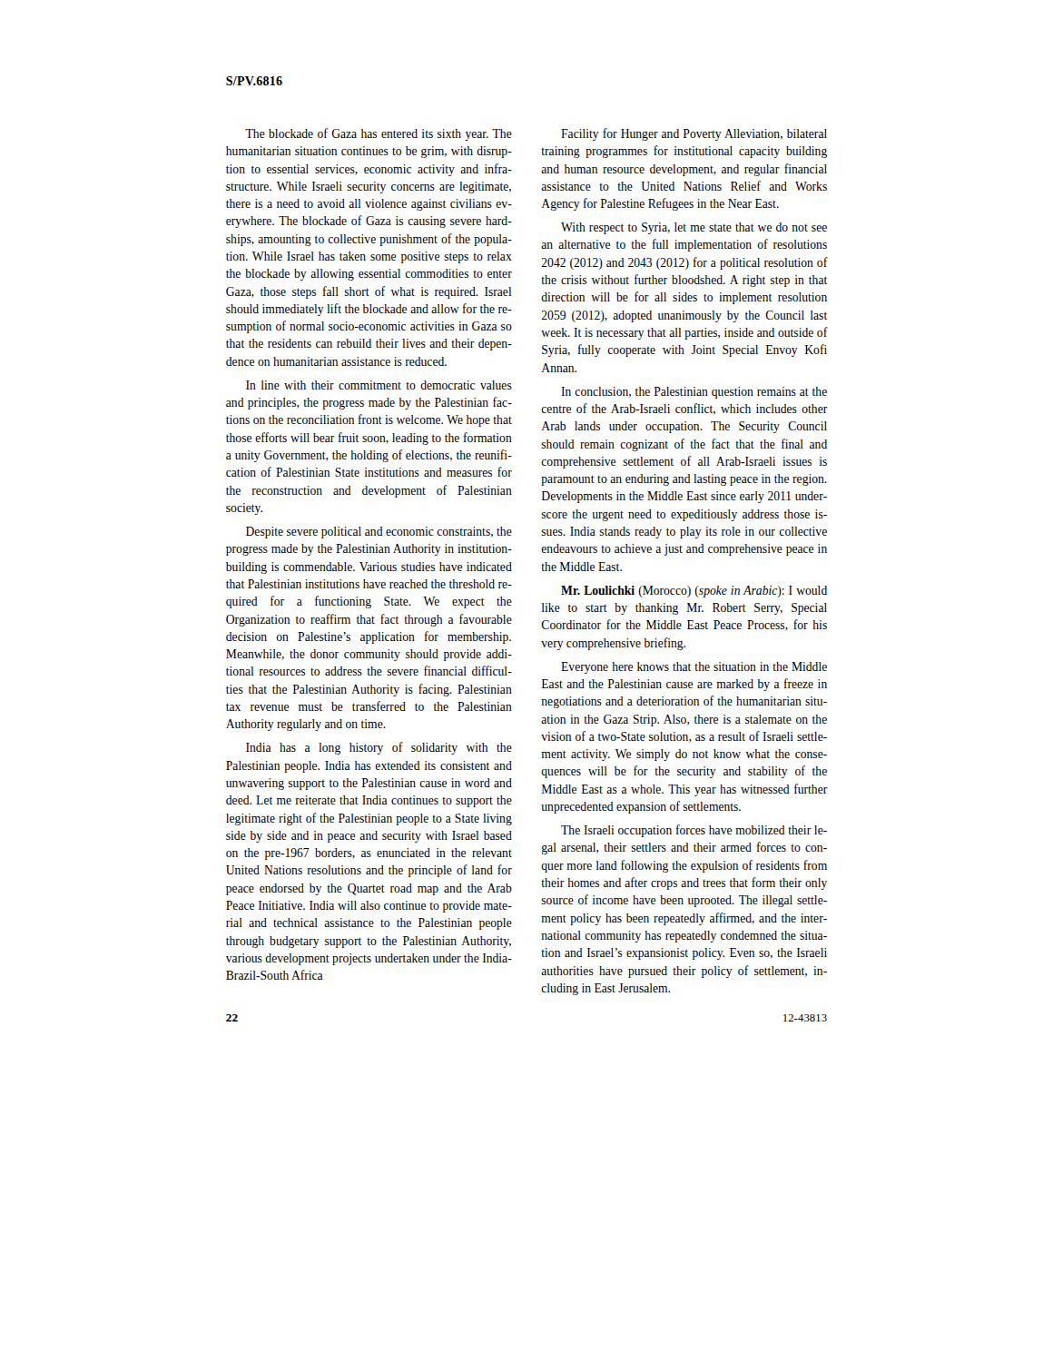S/PV.6816
The blockade of Gaza has entered its sixth year. The humanitarian situation continues to be grim, with disruption to essential services, economic activity and infrastructure. While Israeli security concerns are legitimate, there is a need to avoid all violence against civilians everywhere. The blockade of Gaza is causing severe hardships, amounting to collective punishment of the population. While Israel has taken some positive steps to relax the blockade by allowing essential commodities to enter Gaza, those steps fall short of what is required. Israel should immediately lift the blockade and allow for the resumption of normal socio-economic activities in Gaza so that the residents can rebuild their lives and their dependence on humanitarian assistance is reduced.
In line with their commitment to democratic values and principles, the progress made by the Palestinian factions on the reconciliation front is welcome. We hope that those efforts will bear fruit soon, leading to the formation a unity Government, the holding of elections, the reunification of Palestinian State institutions and measures for the reconstruction and development of Palestinian society.
Despite severe political and economic constraints, the progress made by the Palestinian Authority in institution-building is commendable. Various studies have indicated that Palestinian institutions have reached the threshold required for a functioning State. We expect the Organization to reaffirm that fact through a favourable decision on Palestine’s application for membership. Meanwhile, the donor community should provide additional resources to address the severe financial difficulties that the Palestinian Authority is facing. Palestinian tax revenue must be transferred to the Palestinian Authority regularly and on time.
India has a long history of solidarity with the Palestinian people. India has extended its consistent and unwavering support to the Palestinian cause in word and deed. Let me reiterate that India continues to support the legitimate right of the Palestinian people to a State living side by side and in peace and security with Israel based on the pre-1967 borders, as enunciated in the relevant United Nations resolutions and the principle of land for peace endorsed by the Quartet road map and the Arab Peace Initiative. India will also continue to provide material and technical assistance to the Palestinian people through budgetary support to the Palestinian Authority, various development projects undertaken under the India-Brazil-South Africa
Facility for Hunger and Poverty Alleviation, bilateral training programmes for institutional capacity building and human resource development, and regular financial assistance to the United Nations Relief and Works Agency for Palestine Refugees in the Near East.
With respect to Syria, let me state that we do not see an alternative to the full implementation of resolutions 2042 (2012) and 2043 (2012) for a political resolution of the crisis without further bloodshed. A right step in that direction will be for all sides to implement resolution 2059 (2012), adopted unanimously by the Council last week. It is necessary that all parties, inside and outside of Syria, fully cooperate with Joint Special Envoy Kofi Annan.
In conclusion, the Palestinian question remains at the centre of the Arab-Israeli conflict, which includes other Arab lands under occupation. The Security Council should remain cognizant of the fact that the final and comprehensive settlement of all Arab-Israeli issues is paramount to an enduring and lasting peace in the region. Developments in the Middle East since early 2011 underscore the urgent need to expeditiously address those issues. India stands ready to play its role in our collective endeavours to achieve a just and comprehensive peace in the Middle East.
Mr. Loulichki (Morocco) (spoke in Arabic): I would like to start by thanking Mr. Robert Serry, Special Coordinator for the Middle East Peace Process, for his very comprehensive briefing.
Everyone here knows that the situation in the Middle East and the Palestinian cause are marked by a freeze in negotiations and a deterioration of the humanitarian situation in the Gaza Strip. Also, there is a stalemate on the vision of a two-State solution, as a result of Israeli settlement activity. We simply do not know what the consequences will be for the security and stability of the Middle East as a whole. This year has witnessed further unprecedented expansion of settlements.
The Israeli occupation forces have mobilized their legal arsenal, their settlers and their armed forces to conquer more land following the expulsion of residents from their homes and after crops and trees that form their only source of income have been uprooted. The illegal settlement policy has been repeatedly affirmed, and the international community has repeatedly condemned the situation and Israel’s expansionist policy. Even so, the Israeli authorities have pursued their policy of settlement, including in East Jerusalem.
22 12-43813